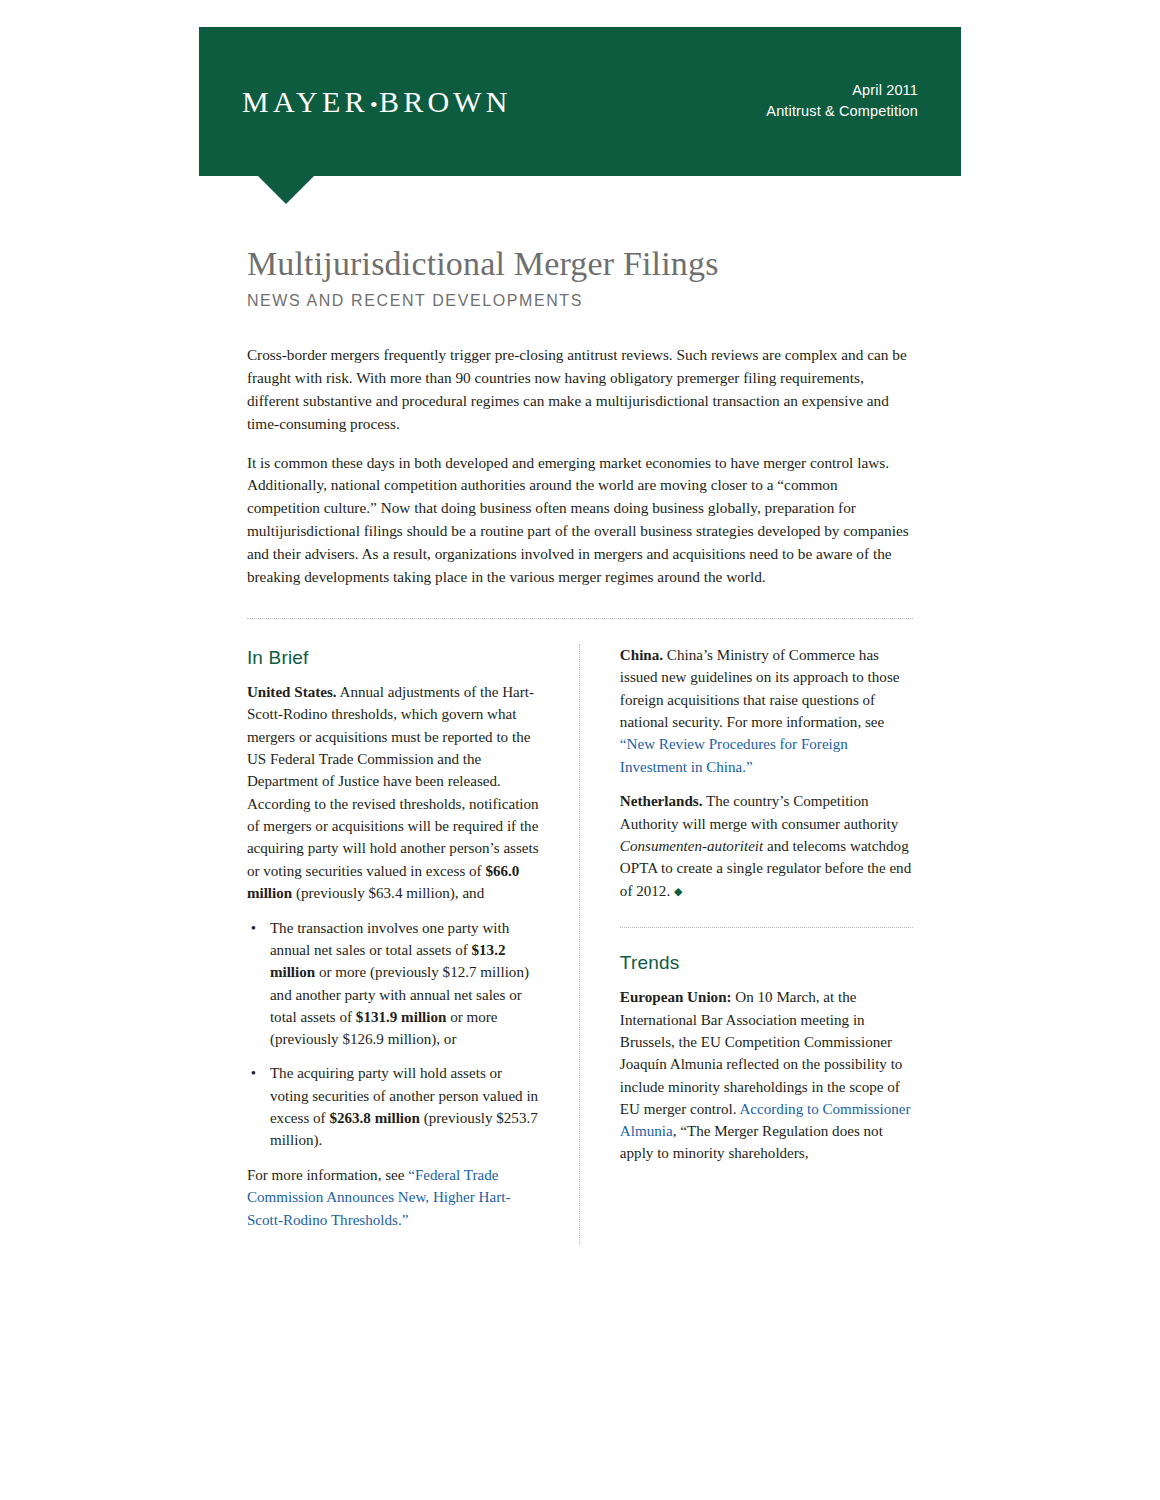MAYER•BROWN
April 2011
Antitrust & Competition
Multijurisdictional Merger Filings
News and Recent Developments
Cross-border mergers frequently trigger pre-closing antitrust reviews. Such reviews are complex and can be fraught with risk. With more than 90 countries now having obligatory premerger filing requirements, different substantive and procedural regimes can make a multijurisdictional transaction an expensive and time-consuming process.
It is common these days in both developed and emerging market economies to have merger control laws. Additionally, national competition authorities around the world are moving closer to a “common competition culture.” Now that doing business often means doing business globally, preparation for multijurisdictional filings should be a routine part of the overall business strategies developed by companies and their advisers. As a result, organizations involved in mergers and acquisitions need to be aware of the breaking developments taking place in the various merger regimes around the world.
In Brief
United States. Annual adjustments of the Hart-Scott-Rodino thresholds, which govern what mergers or acquisitions must be reported to the US Federal Trade Commission and the Department of Justice have been released. According to the revised thresholds, notification of mergers or acquisitions will be required if the acquiring party will hold another person’s assets or voting securities valued in excess of $66.0 million (previously $63.4 million), and
The transaction involves one party with annual net sales or total assets of $13.2 million or more (previously $12.7 million) and another party with annual net sales or total assets of $131.9 million or more (previously $126.9 million), or
The acquiring party will hold assets or voting securities of another person valued in excess of $263.8 million (previously $253.7 million).
For more information, see “Federal Trade Commission Announces New, Higher Hart-Scott-Rodino Thresholds.”
China. China’s Ministry of Commerce has issued new guidelines on its approach to those foreign acquisitions that raise questions of national security. For more information, see “New Review Procedures for Foreign Investment in China.”
Netherlands. The country’s Competition Authority will merge with consumer authority Consumenten-autoriteit and telecoms watchdog OPTA to create a single regulator before the end of 2012. ◆
Trends
European Union: On 10 March, at the International Bar Association meeting in Brussels, the EU Competition Commissioner Joaquín Almunia reflected on the possibility to include minority shareholdings in the scope of EU merger control. According to Commissioner Almunia, “The Merger Regulation does not apply to minority shareholders,